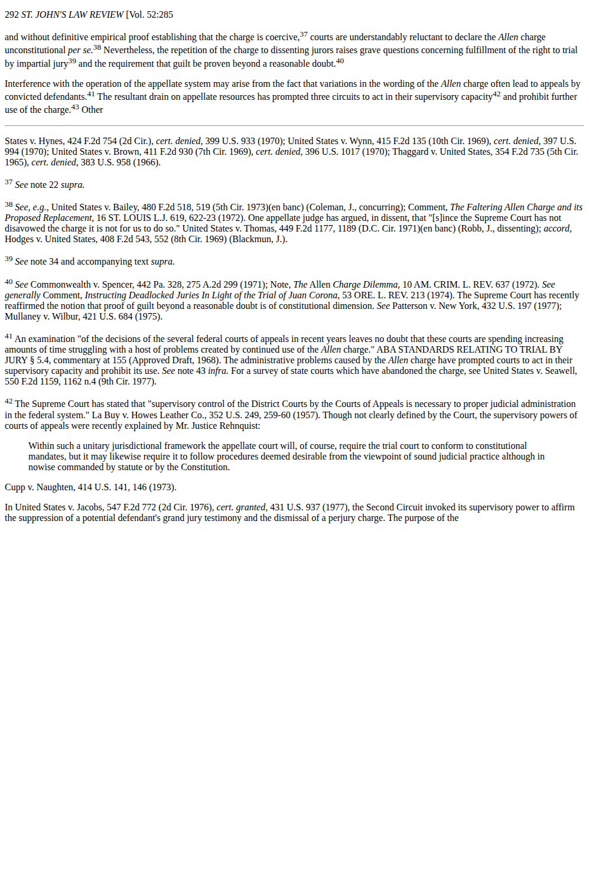292 ST. JOHN'S LAW REVIEW [Vol. 52:285
and without definitive empirical proof establishing that the charge is coercive,37 courts are understandably reluctant to declare the Allen charge unconstitutional per se.38 Nevertheless, the repetition of the charge to dissenting jurors raises grave questions concerning fulfillment of the right to trial by impartial jury39 and the requirement that guilt be proven beyond a reasonable doubt.40
Interference with the operation of the appellate system may arise from the fact that variations in the wording of the Allen charge often lead to appeals by convicted defendants.41 The resultant drain on appellate resources has prompted three circuits to act in their supervisory capacity42 and prohibit further use of the charge.43 Other
States v. Hynes, 424 F.2d 754 (2d Cir.), cert. denied, 399 U.S. 933 (1970); United States v. Wynn, 415 F.2d 135 (10th Cir. 1969), cert. denied, 397 U.S. 994 (1970); United States v. Brown, 411 F.2d 930 (7th Cir. 1969), cert. denied, 396 U.S. 1017 (1970); Thaggard v. United States, 354 F.2d 735 (5th Cir. 1965), cert. denied, 383 U.S. 958 (1966).
37 See note 22 supra.
38 See, e.g., United States v. Bailey, 480 F.2d 518, 519 (5th Cir. 1973)(en banc) (Coleman, J., concurring); Comment, The Faltering Allen Charge and its Proposed Replacement, 16 ST. LOUIS L.J. 619, 622-23 (1972). One appellate judge has argued, in dissent, that "[s]ince the Supreme Court has not disavowed the charge it is not for us to do so." United States v. Thomas, 449 F.2d 1177, 1189 (D.C. Cir. 1971)(en banc) (Robb, J., dissenting); accord, Hodges v. United States, 408 F.2d 543, 552 (8th Cir. 1969) (Blackmun, J.).
39 See note 34 and accompanying text supra.
40 See Commonwealth v. Spencer, 442 Pa. 328, 275 A.2d 299 (1971); Note, The Allen Charge Dilemma, 10 AM. CRIM. L. REV. 637 (1972). See generally Comment, Instructing Deadlocked Juries In Light of the Trial of Juan Corona, 53 ORE. L. REV. 213 (1974). The Supreme Court has recently reaffirmed the notion that proof of guilt beyond a reasonable doubt is of constitutional dimension. See Patterson v. New York, 432 U.S. 197 (1977); Mullaney v. Wilbur, 421 U.S. 684 (1975).
41 An examination "of the decisions of the several federal courts of appeals in recent years leaves no doubt that these courts are spending increasing amounts of time struggling with a host of problems created by continued use of the Allen charge." ABA STANDARDS RELATING TO TRIAL BY JURY § 5.4, commentary at 155 (Approved Draft, 1968). The administrative problems caused by the Allen charge have prompted courts to act in their supervisory capacity and prohibit its use. See note 43 infra. For a survey of state courts which have abandoned the charge, see United States v. Seawell, 550 F.2d 1159, 1162 n.4 (9th Cir. 1977).
42 The Supreme Court has stated that "supervisory control of the District Courts by the Courts of Appeals is necessary to proper judicial administration in the federal system." La Buy v. Howes Leather Co., 352 U.S. 249, 259-60 (1957). Though not clearly defined by the Court, the supervisory powers of courts of appeals were recently explained by Mr. Justice Rehnquist:
Within such a unitary jurisdictional framework the appellate court will, of course, require the trial court to conform to constitutional mandates, but it may likewise require it to follow procedures deemed desirable from the viewpoint of sound judicial practice although in nowise commanded by statute or by the Constitution.
Cupp v. Naughten, 414 U.S. 141, 146 (1973).
In United States v. Jacobs, 547 F.2d 772 (2d Cir. 1976), cert. granted, 431 U.S. 937 (1977), the Second Circuit invoked its supervisory power to affirm the suppression of a potential defendant's grand jury testimony and the dismissal of a perjury charge. The purpose of the